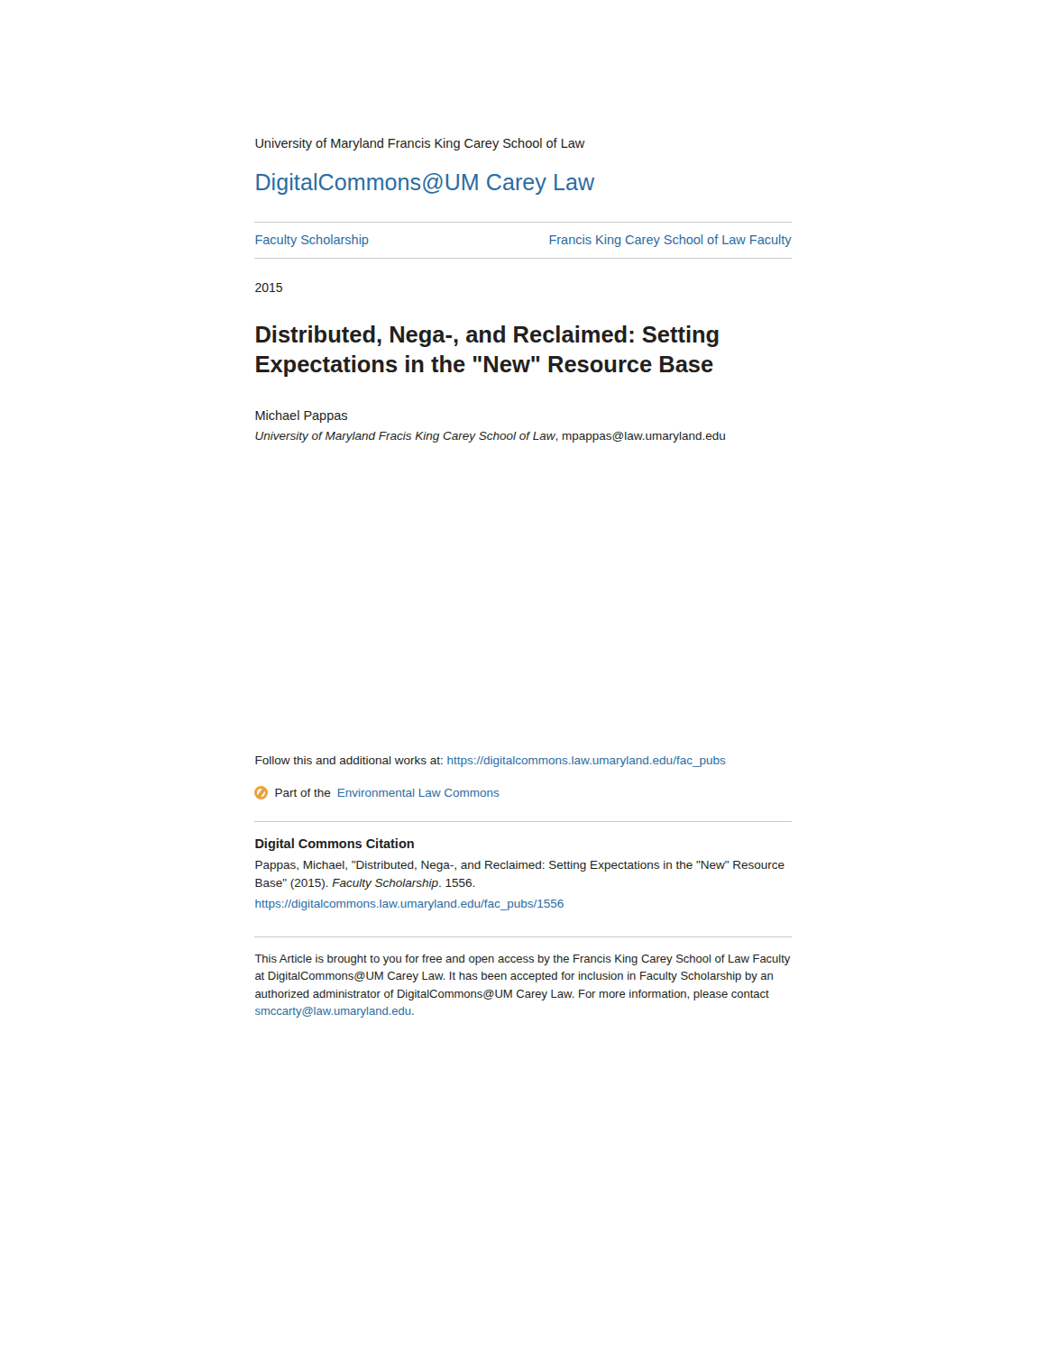University of Maryland Francis King Carey School of Law
DigitalCommons@UM Carey Law
Faculty Scholarship
Francis King Carey School of Law Faculty
2015
Distributed, Nega-, and Reclaimed: Setting Expectations in the "New" Resource Base
Michael Pappas
University of Maryland Fracis King Carey School of Law, mpappas@law.umaryland.edu
Follow this and additional works at: https://digitalcommons.law.umaryland.edu/fac_pubs
Part of the Environmental Law Commons
Digital Commons Citation
Pappas, Michael, "Distributed, Nega-, and Reclaimed: Setting Expectations in the "New" Resource Base" (2015). Faculty Scholarship. 1556.
https://digitalcommons.law.umaryland.edu/fac_pubs/1556
This Article is brought to you for free and open access by the Francis King Carey School of Law Faculty at DigitalCommons@UM Carey Law. It has been accepted for inclusion in Faculty Scholarship by an authorized administrator of DigitalCommons@UM Carey Law. For more information, please contact smccarty@law.umaryland.edu.